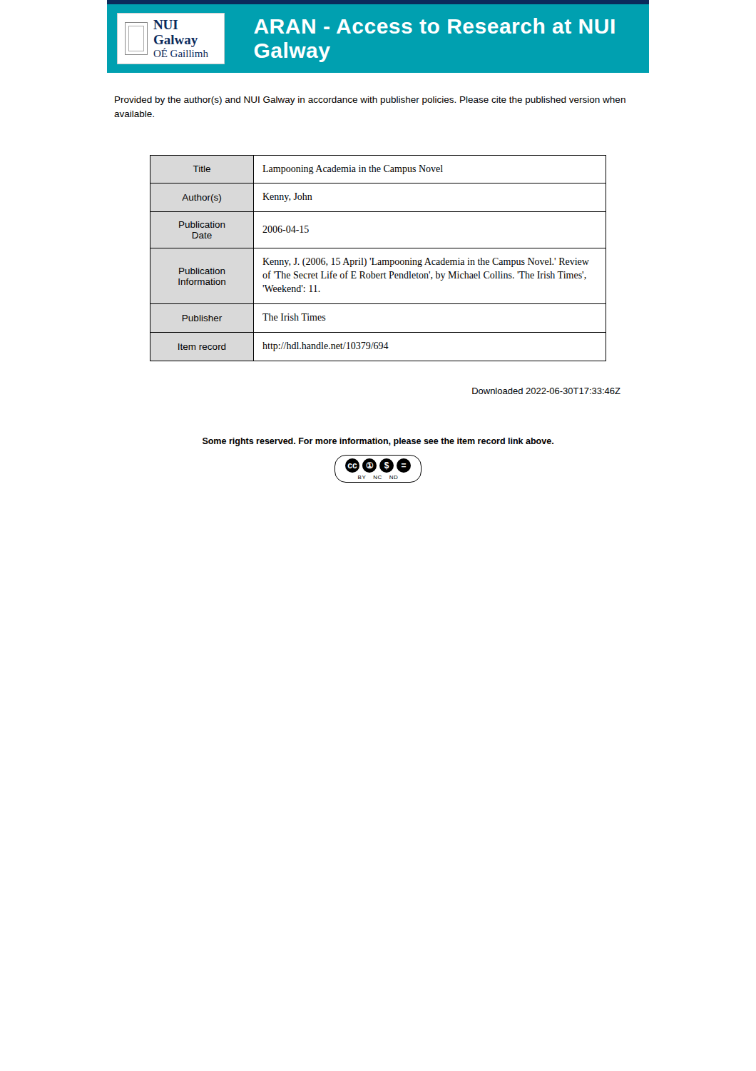NUI Galway
OÉ Gaillimh
ARAN - Access to Research at NUI Galway
Provided by the author(s) and NUI Galway in accordance with publisher policies. Please cite the published version when available.
| Title | Lampooning Academia in the Campus Novel |
| Author(s) | Kenny, John |
| Publication Date | 2006-04-15 |
| Publication Information | Kenny, J. (2006, 15 April) 'Lampooning Academia in the Campus Novel.' Review of 'The Secret Life of E Robert Pendleton', by Michael Collins. 'The Irish Times', 'Weekend': 11. |
| Publisher | The Irish Times |
| Item record | http://hdl.handle.net/10379/694 |
Downloaded 2022-06-30T17:33:46Z
Some rights reserved. For more information, please see the item record link above.
cc ①$=
BY NC ND